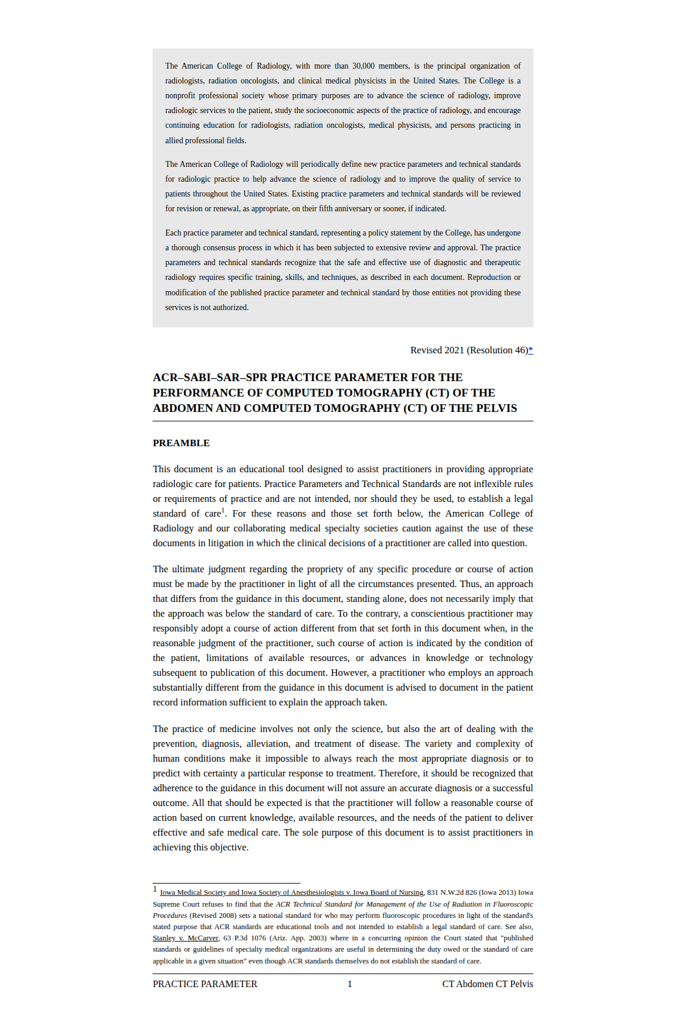The American College of Radiology, with more than 30,000 members, is the principal organization of radiologists, radiation oncologists, and clinical medical physicists in the United States. The College is a nonprofit professional society whose primary purposes are to advance the science of radiology, improve radiologic services to the patient, study the socioeconomic aspects of the practice of radiology, and encourage continuing education for radiologists, radiation oncologists, medical physicists, and persons practicing in allied professional fields.
The American College of Radiology will periodically define new practice parameters and technical standards for radiologic practice to help advance the science of radiology and to improve the quality of service to patients throughout the United States. Existing practice parameters and technical standards will be reviewed for revision or renewal, as appropriate, on their fifth anniversary or sooner, if indicated.
Each practice parameter and technical standard, representing a policy statement by the College, has undergone a thorough consensus process in which it has been subjected to extensive review and approval. The practice parameters and technical standards recognize that the safe and effective use of diagnostic and therapeutic radiology requires specific training, skills, and techniques, as described in each document. Reproduction or modification of the published practice parameter and technical standard by those entities not providing these services is not authorized.
Revised 2021 (Resolution 46)*
ACR–SABI–SAR–SPR PRACTICE PARAMETER FOR THE PERFORMANCE OF COMPUTED TOMOGRAPHY (CT) OF THE ABDOMEN AND COMPUTED TOMOGRAPHY (CT) OF THE PELVIS
PREAMBLE
This document is an educational tool designed to assist practitioners in providing appropriate radiologic care for patients. Practice Parameters and Technical Standards are not inflexible rules or requirements of practice and are not intended, nor should they be used, to establish a legal standard of care1. For these reasons and those set forth below, the American College of Radiology and our collaborating medical specialty societies caution against the use of these documents in litigation in which the clinical decisions of a practitioner are called into question.
The ultimate judgment regarding the propriety of any specific procedure or course of action must be made by the practitioner in light of all the circumstances presented. Thus, an approach that differs from the guidance in this document, standing alone, does not necessarily imply that the approach was below the standard of care. To the contrary, a conscientious practitioner may responsibly adopt a course of action different from that set forth in this document when, in the reasonable judgment of the practitioner, such course of action is indicated by the condition of the patient, limitations of available resources, or advances in knowledge or technology subsequent to publication of this document. However, a practitioner who employs an approach substantially different from the guidance in this document is advised to document in the patient record information sufficient to explain the approach taken.
The practice of medicine involves not only the science, but also the art of dealing with the prevention, diagnosis, alleviation, and treatment of disease. The variety and complexity of human conditions make it impossible to always reach the most appropriate diagnosis or to predict with certainty a particular response to treatment. Therefore, it should be recognized that adherence to the guidance in this document will not assure an accurate diagnosis or a successful outcome. All that should be expected is that the practitioner will follow a reasonable course of action based on current knowledge, available resources, and the needs of the patient to deliver effective and safe medical care. The sole purpose of this document is to assist practitioners in achieving this objective.
1 Iowa Medical Society and Iowa Society of Anesthesiologists v. Iowa Board of Nursing, 831 N.W.2d 826 (Iowa 2013) Iowa Supreme Court refuses to find that the ACR Technical Standard for Management of the Use of Radiation in Fluoroscopic Procedures (Revised 2008) sets a national standard for who may perform fluoroscopic procedures in light of the standard's stated purpose that ACR standards are educational tools and not intended to establish a legal standard of care. See also, Stanley v. McCarver, 63 P.3d 1076 (Ariz. App. 2003) where in a concurring opinion the Court stated that "published standards or guidelines of specialty medical organizations are useful in determining the duty owed or the standard of care applicable in a given situation" even though ACR standards themselves do not establish the standard of care.
PRACTICE PARAMETER 1 CT Abdomen CT Pelvis